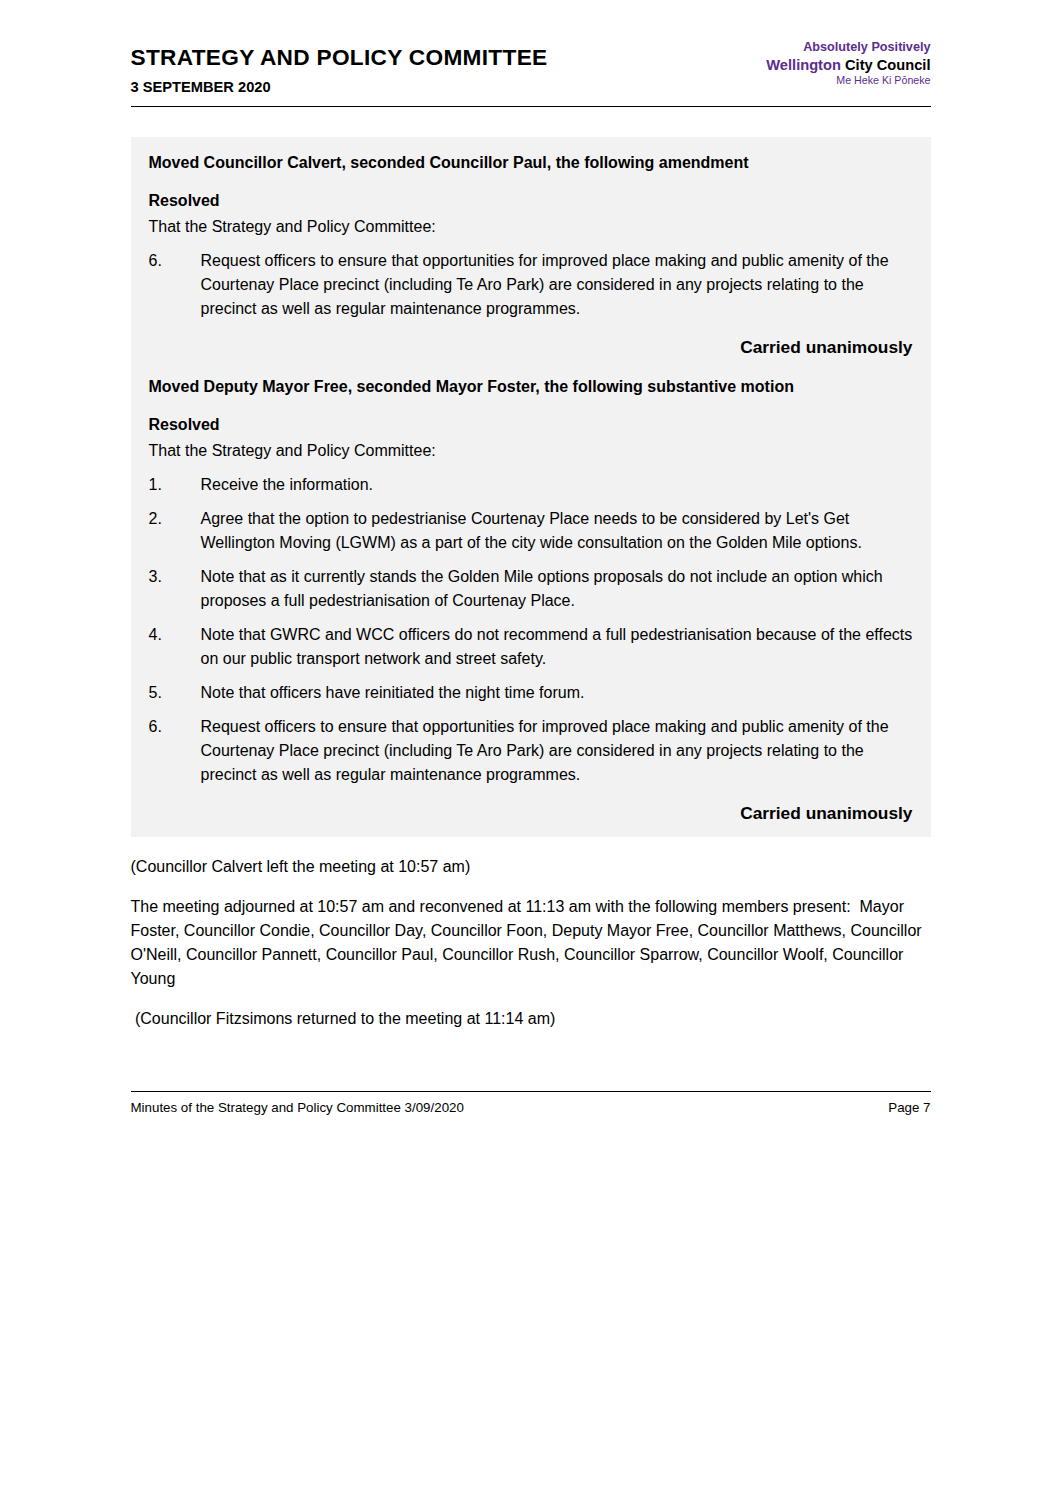STRATEGY AND POLICY COMMITTEE
3 SEPTEMBER 2020
Absolutely Positively
Wellington City Council
Me Heke Ki Pōneke
Moved Councillor Calvert, seconded Councillor Paul, the following amendment
Resolved
That the Strategy and Policy Committee:
Request officers to ensure that opportunities for improved place making and public amenity of the Courtenay Place precinct (including Te Aro Park) are considered in any projects relating to the precinct as well as regular maintenance programmes.
Carried unanimously
Moved Deputy Mayor Free, seconded Mayor Foster, the following substantive motion
Resolved
That the Strategy and Policy Committee:
Receive the information.
Agree that the option to pedestrianise Courtenay Place needs to be considered by Let's Get Wellington Moving (LGWM) as a part of the city wide consultation on the Golden Mile options.
Note that as it currently stands the Golden Mile options proposals do not include an option which proposes a full pedestrianisation of Courtenay Place.
Note that GWRC and WCC officers do not recommend a full pedestrianisation because of the effects on our public transport network and street safety.
Note that officers have reinitiated the night time forum.
Request officers to ensure that opportunities for improved place making and public amenity of the Courtenay Place precinct (including Te Aro Park) are considered in any projects relating to the precinct as well as regular maintenance programmes.
Carried unanimously
(Councillor Calvert left the meeting at 10:57 am)
The meeting adjourned at 10:57 am and reconvened at 11:13 am with the following members present: Mayor Foster, Councillor Condie, Councillor Day, Councillor Foon, Deputy Mayor Free, Councillor Matthews, Councillor O'Neill, Councillor Pannett, Councillor Paul, Councillor Rush, Councillor Sparrow, Councillor Woolf, Councillor Young
(Councillor Fitzsimons returned to the meeting at 11:14 am)
Minutes of the Strategy and Policy Committee 3/09/2020 Page 7